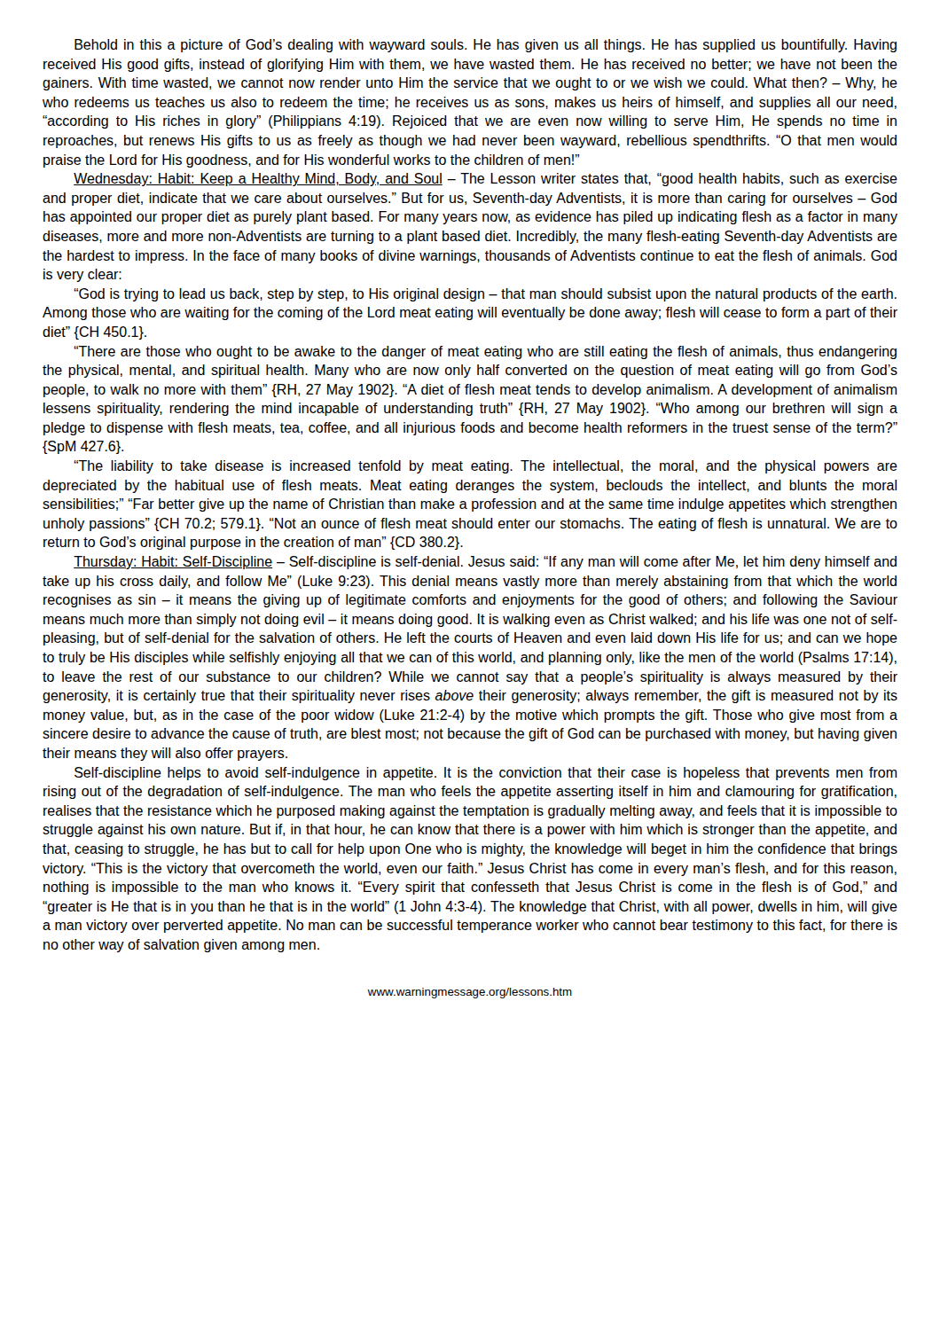Behold in this a picture of God’s dealing with wayward souls. He has given us all things. He has supplied us bountifully. Having received His good gifts, instead of glorifying Him with them, we have wasted them. He has received no better; we have not been the gainers. With time wasted, we cannot now render unto Him the service that we ought to or we wish we could. What then? – Why, he who redeems us teaches us also to redeem the time; he receives us as sons, makes us heirs of himself, and supplies all our need, “according to His riches in glory” (Philippians 4:19). Rejoiced that we are even now willing to serve Him, He spends no time in reproaches, but renews His gifts to us as freely as though we had never been wayward, rebellious spendthrifts. “O that men would praise the Lord for His goodness, and for His wonderful works to the children of men!”
Wednesday: Habit: Keep a Healthy Mind, Body, and Soul – The Lesson writer states that, “good health habits, such as exercise and proper diet, indicate that we care about ourselves.” But for us, Seventh-day Adventists, it is more than caring for ourselves – God has appointed our proper diet as purely plant based. For many years now, as evidence has piled up indicating flesh as a factor in many diseases, more and more non-Adventists are turning to a plant based diet. Incredibly, the many flesh-eating Seventh-day Adventists are the hardest to impress. In the face of many books of divine warnings, thousands of Adventists continue to eat the flesh of animals. God is very clear:
“God is trying to lead us back, step by step, to His original design – that man should subsist upon the natural products of the earth. Among those who are waiting for the coming of the Lord meat eating will eventually be done away; flesh will cease to form a part of their diet” {CH 450.1}.
“There are those who ought to be awake to the danger of meat eating who are still eating the flesh of animals, thus endangering the physical, mental, and spiritual health. Many who are now only half converted on the question of meat eating will go from God’s people, to walk no more with them” {RH, 27 May 1902}. “A diet of flesh meat tends to develop animalism. A development of animalism lessens spirituality, rendering the mind incapable of understanding truth” {RH, 27 May 1902}. “Who among our brethren will sign a pledge to dispense with flesh meats, tea, coffee, and all injurious foods and become health reformers in the truest sense of the term?” {SpM 427.6}.
“The liability to take disease is increased tenfold by meat eating. The intellectual, the moral, and the physical powers are depreciated by the habitual use of flesh meats. Meat eating deranges the system, beclouds the intellect, and blunts the moral sensibilities;” “Far better give up the name of Christian than make a profession and at the same time indulge appetites which strengthen unholy passions” {CH 70.2; 579.1}. “Not an ounce of flesh meat should enter our stomachs. The eating of flesh is unnatural. We are to return to God’s original purpose in the creation of man” {CD 380.2}.
Thursday: Habit: Self-Discipline – Self-discipline is self-denial. Jesus said: “If any man will come after Me, let him deny himself and take up his cross daily, and follow Me” (Luke 9:23). This denial means vastly more than merely abstaining from that which the world recognises as sin – it means the giving up of legitimate comforts and enjoyments for the good of others; and following the Saviour means much more than simply not doing evil – it means doing good. It is walking even as Christ walked; and his life was one not of self-pleasing, but of self-denial for the salvation of others. He left the courts of Heaven and even laid down His life for us; and can we hope to truly be His disciples while selfishly enjoying all that we can of this world, and planning only, like the men of the world (Psalms 17:14), to leave the rest of our substance to our children? While we cannot say that a people’s spirituality is always measured by their generosity, it is certainly true that their spirituality never rises above their generosity; always remember, the gift is measured not by its money value, but, as in the case of the poor widow (Luke 21:2-4) by the motive which prompts the gift. Those who give most from a sincere desire to advance the cause of truth, are blest most; not because the gift of God can be purchased with money, but having given their means they will also offer prayers.
Self-discipline helps to avoid self-indulgence in appetite. It is the conviction that their case is hopeless that prevents men from rising out of the degradation of self-indulgence. The man who feels the appetite asserting itself in him and clamouring for gratification, realises that the resistance which he purposed making against the temptation is gradually melting away, and feels that it is impossible to struggle against his own nature. But if, in that hour, he can know that there is a power with him which is stronger than the appetite, and that, ceasing to struggle, he has but to call for help upon One who is mighty, the knowledge will beget in him the confidence that brings victory. “This is the victory that overcometh the world, even our faith.” Jesus Christ has come in every man’s flesh, and for this reason, nothing is impossible to the man who knows it. “Every spirit that confesseth that Jesus Christ is come in the flesh is of God,” and “greater is He that is in you than he that is in the world” (1 John 4:3-4). The knowledge that Christ, with all power, dwells in him, will give a man victory over perverted appetite. No man can be successful temperance worker who cannot bear testimony to this fact, for there is no other way of salvation given among men.
www.warningmessage.org/lessons.htm